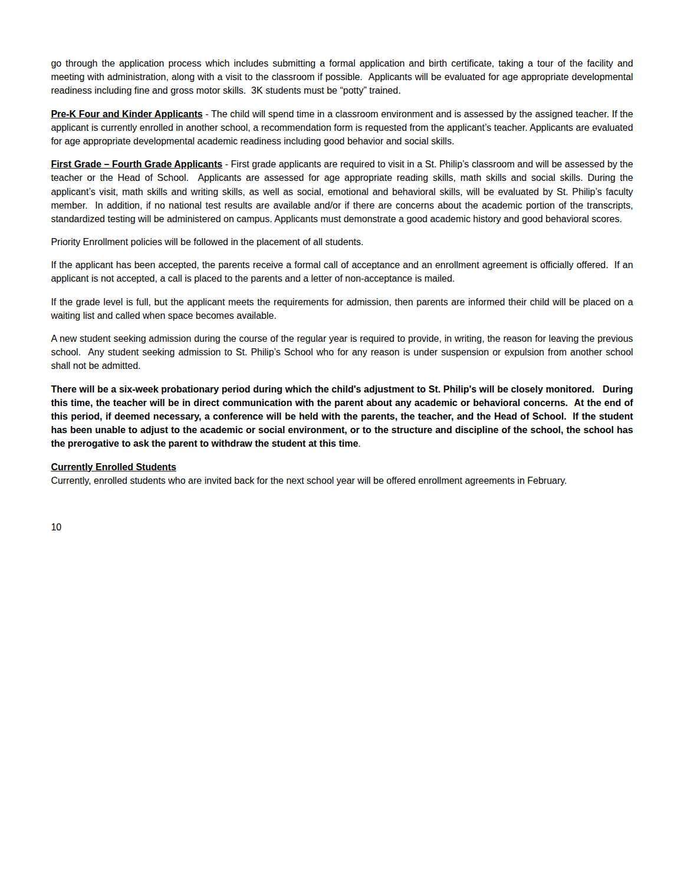go through the application process which includes submitting a formal application and birth certificate, taking a tour of the facility and meeting with administration, along with a visit to the classroom if possible. Applicants will be evaluated for age appropriate developmental readiness including fine and gross motor skills. 3K students must be “potty” trained.
Pre-K Four and Kinder Applicants - The child will spend time in a classroom environment and is assessed by the assigned teacher. If the applicant is currently enrolled in another school, a recommendation form is requested from the applicant’s teacher. Applicants are evaluated for age appropriate developmental academic readiness including good behavior and social skills.
First Grade – Fourth Grade Applicants - First grade applicants are required to visit in a St. Philip’s classroom and will be assessed by the teacher or the Head of School. Applicants are assessed for age appropriate reading skills, math skills and social skills. During the applicant’s visit, math skills and writing skills, as well as social, emotional and behavioral skills, will be evaluated by St. Philip’s faculty member. In addition, if no national test results are available and/or if there are concerns about the academic portion of the transcripts, standardized testing will be administered on campus. Applicants must demonstrate a good academic history and good behavioral scores.
Priority Enrollment policies will be followed in the placement of all students.
If the applicant has been accepted, the parents receive a formal call of acceptance and an enrollment agreement is officially offered. If an applicant is not accepted, a call is placed to the parents and a letter of non-acceptance is mailed.
If the grade level is full, but the applicant meets the requirements for admission, then parents are informed their child will be placed on a waiting list and called when space becomes available.
A new student seeking admission during the course of the regular year is required to provide, in writing, the reason for leaving the previous school. Any student seeking admission to St. Philip’s School who for any reason is under suspension or expulsion from another school shall not be admitted.
There will be a six-week probationary period during which the child's adjustment to St. Philip's will be closely monitored. During this time, the teacher will be in direct communication with the parent about any academic or behavioral concerns. At the end of this period, if deemed necessary, a conference will be held with the parents, the teacher, and the Head of School. If the student has been unable to adjust to the academic or social environment, or to the structure and discipline of the school, the school has the prerogative to ask the parent to withdraw the student at this time.
Currently Enrolled Students
Currently, enrolled students who are invited back for the next school year will be offered enrollment agreements in February.
10